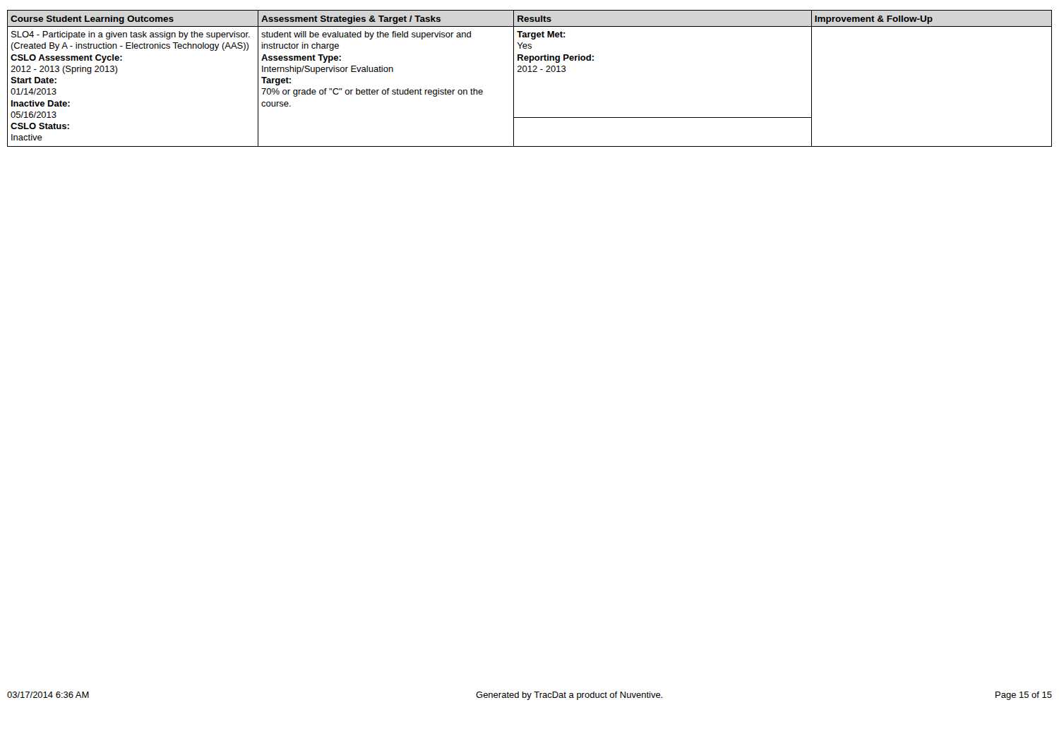| Course Student Learning Outcomes | Assessment Strategies & Target / Tasks | Results | Improvement & Follow-Up |
| --- | --- | --- | --- |
| SLO4 - Participate in a given task assign by the supervisor. (Created By A - instruction - Electronics Technology (AAS)) CSLO Assessment Cycle: 2012 - 2013 (Spring 2013) Start Date: 01/14/2013 Inactive Date: 05/16/2013 CSLO Status: Inactive | student will be evaluated by the field supervisor and instructor in charge Assessment Type: Internship/Supervisor Evaluation Target: 70% or grade of "C" or better of student register on the course. | Target Met: Yes Reporting Period: 2012 - 2013 | |
| 03/17/2014 6:36 AM | Generated by TracDat a product of Nuventive. | Page 15 of 15 |